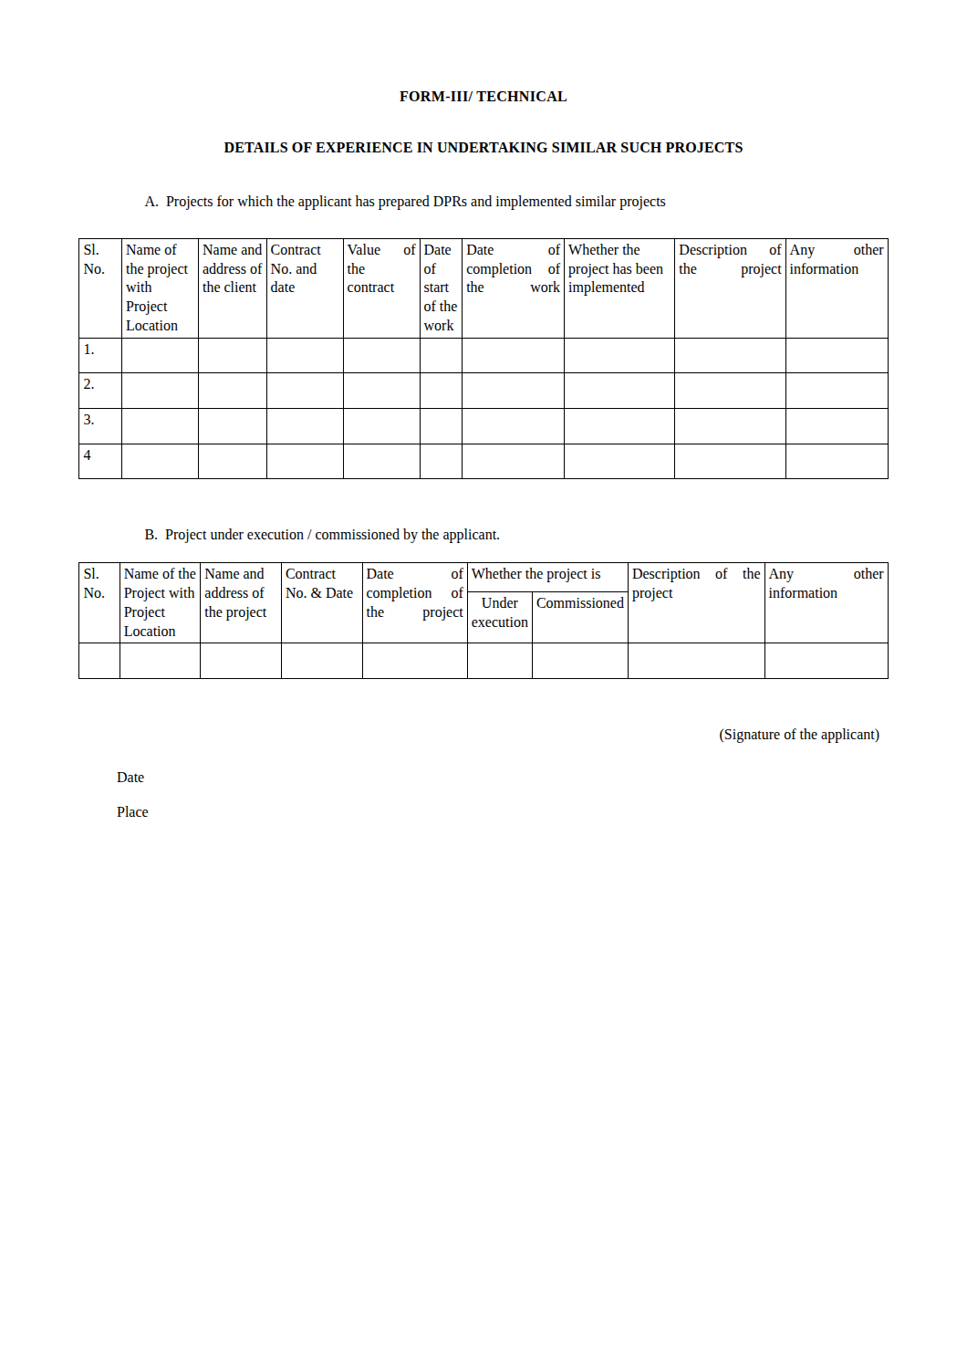FORM-III/ TECHNICAL
DETAILS OF EXPERIENCE IN UNDERTAKING SIMILAR SUCH PROJECTS
A. Projects for which the applicant has prepared DPRs and implemented similar projects
| Sl. No. | Name of the project with Project Location | Name and address of the client | Contract No. and date | Value of the contract | Date of start of the work | Date of completion of the work | Whether the project has been implemented | Description of the project | Any other information |
| --- | --- | --- | --- | --- | --- | --- | --- | --- | --- |
| 1. | | | | | | | | | |
| 2. | | | | | | | | | |
| 3. | | | | | | | | | |
| 4 | | | | | | | | | |
B. Project under execution / commissioned by the applicant.
| Sl. No. | Name of the Project with Project Location | Name and address of the project | Contract No. & Date | Date of completion of the project | Whether the project is | Description of the project | Any other information |
| --- | --- | --- | --- | --- | --- | --- | --- |
| Under execution | Commissioned |
(Signature of the applicant)
Date
Place